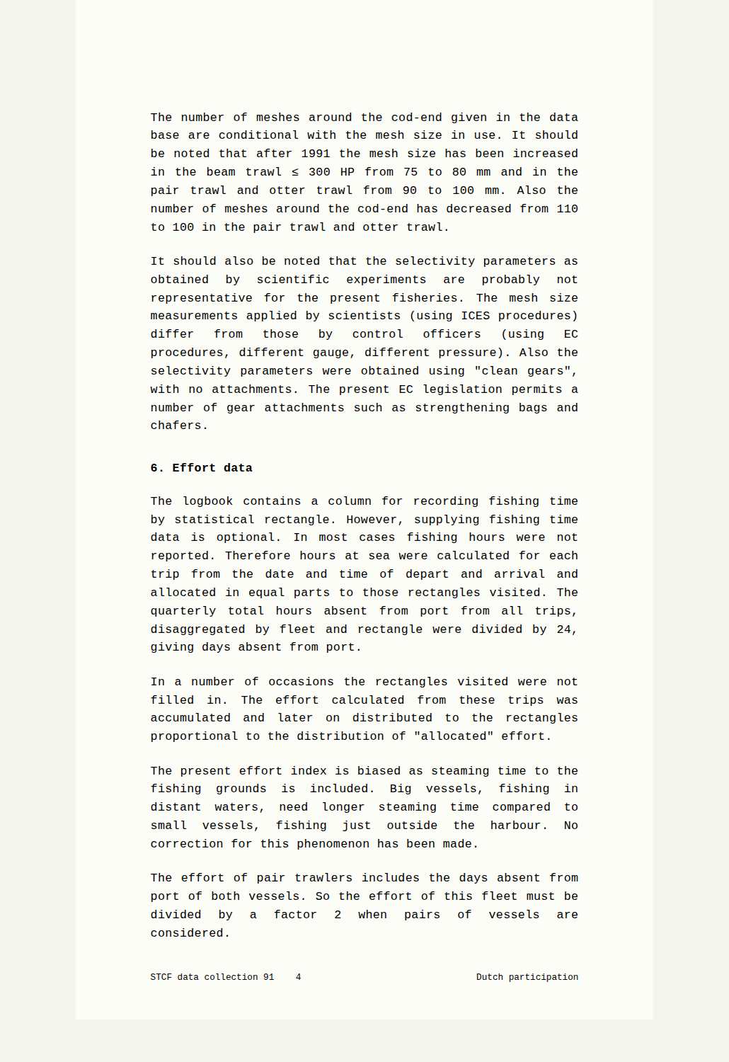The number of meshes around the cod-end given in the data base are conditional with the mesh size in use. It should be noted that after 1991 the mesh size has been increased in the beam trawl ≤ 300 HP from 75 to 80 mm and in the pair trawl and otter trawl from 90 to 100 mm. Also the number of meshes around the cod-end has decreased from 110 to 100 in the pair trawl and otter trawl.
It should also be noted that the selectivity parameters as obtained by scientific experiments are probably not representative for the present fisheries. The mesh size measurements applied by scientists (using ICES procedures) differ from those by control officers (using EC procedures, different gauge, different pressure). Also the selectivity parameters were obtained using "clean gears", with no attachments. The present EC legislation permits a number of gear attachments such as strengthening bags and chafers.
6. Effort data
The logbook contains a column for recording fishing time by statistical rectangle. However, supplying fishing time data is optional. In most cases fishing hours were not reported. Therefore hours at sea were calculated for each trip from the date and time of depart and arrival and allocated in equal parts to those rectangles visited. The quarterly total hours absent from port from all trips, disaggregated by fleet and rectangle were divided by 24, giving days absent from port.
In a number of occasions the rectangles visited were not filled in. The effort calculated from these trips was accumulated and later on distributed to the rectangles proportional to the distribution of "allocated" effort.
The present effort index is biased as steaming time to the fishing grounds is included. Big vessels, fishing in distant waters, need longer steaming time compared to small vessels, fishing just outside the harbour. No correction for this phenomenon has been made.
The effort of pair trawlers includes the days absent from port of both vessels. So the effort of this fleet must be divided by a factor 2 when pairs of vessels are considered.
STCF data collection 91 4 Dutch participation